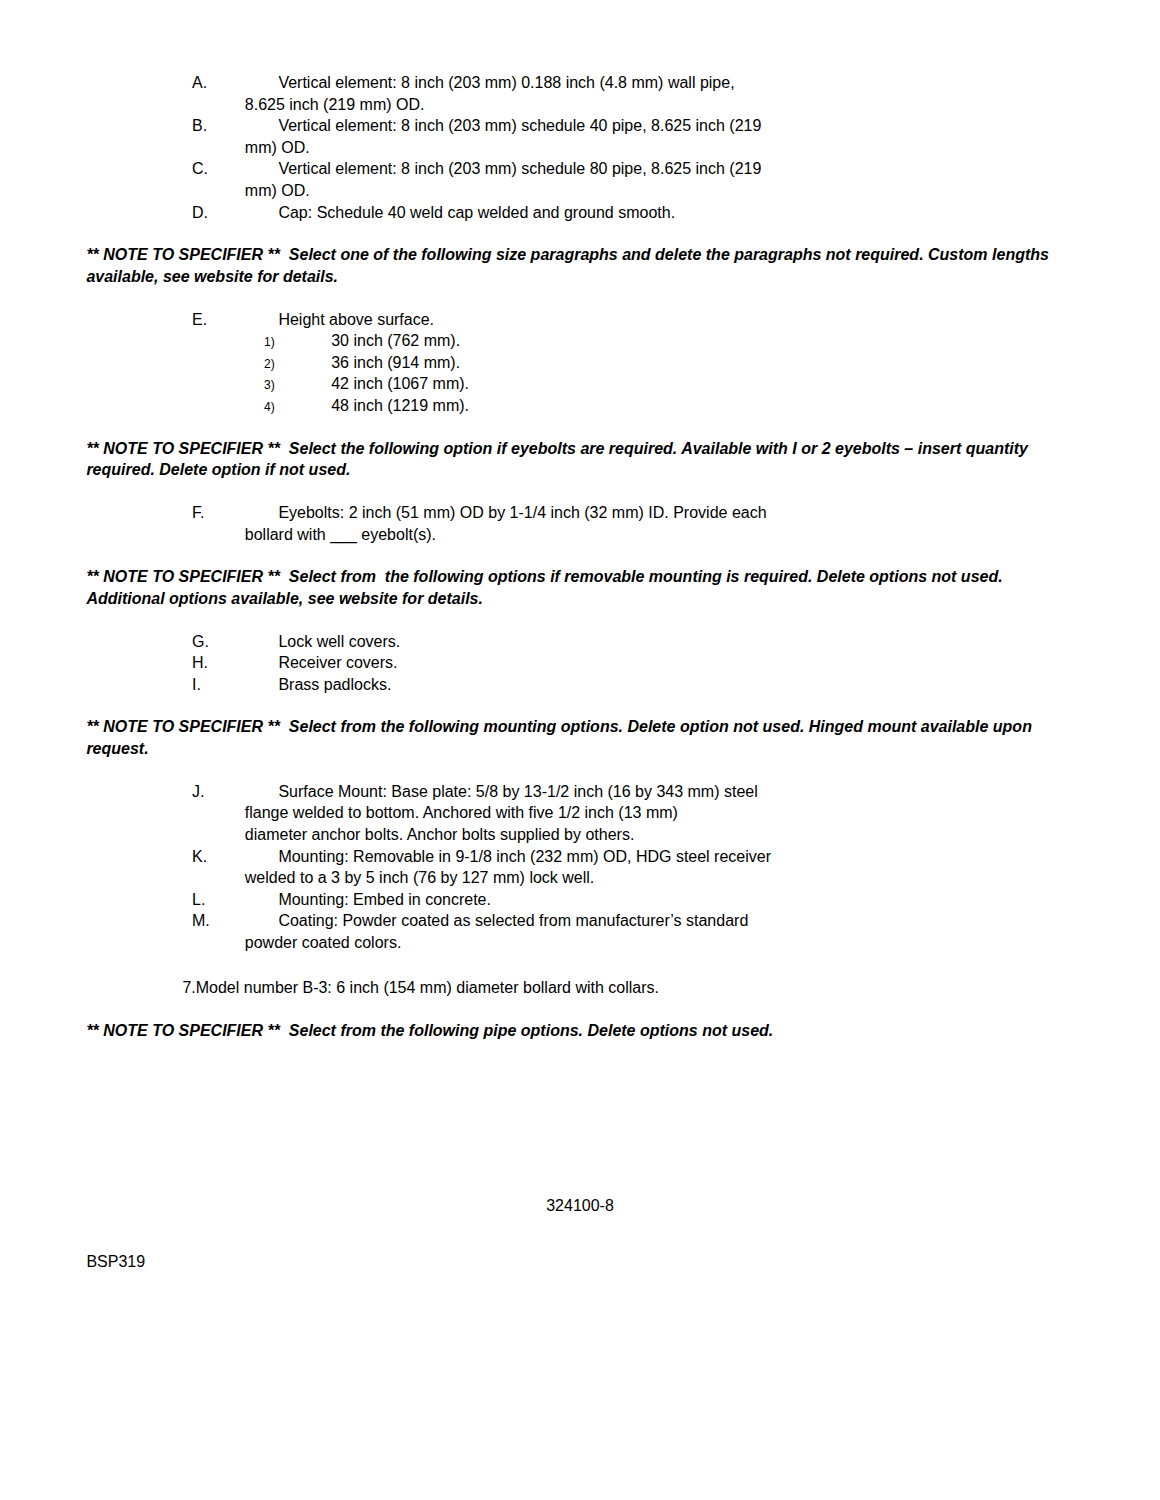A. Vertical element: 8 inch (203 mm) 0.188 inch (4.8 mm) wall pipe, 8.625 inch (219 mm) OD.
B. Vertical element: 8 inch (203 mm) schedule 40 pipe, 8.625 inch (219 mm) OD.
C. Vertical element: 8 inch (203 mm) schedule 80 pipe, 8.625 inch (219 mm) OD.
D. Cap: Schedule 40 weld cap welded and ground smooth.
** NOTE TO SPECIFIER ** Select one of the following size paragraphs and delete the paragraphs not required. Custom lengths available, see website for details.
E. Height above surface.
1) 30 inch (762 mm).
2) 36 inch (914 mm).
3) 42 inch (1067 mm).
4) 48 inch (1219 mm).
** NOTE TO SPECIFIER ** Select the following option if eyebolts are required. Available with I or 2 eyebolts – insert quantity required. Delete option if not used.
F. Eyebolts: 2 inch (51 mm) OD by 1-1/4 inch (32 mm) ID. Provide each bollard with ___ eyebolt(s).
** NOTE TO SPECIFIER ** Select from the following options if removable mounting is required. Delete options not used. Additional options available, see website for details.
G. Lock well covers.
H. Receiver covers.
I. Brass padlocks.
** NOTE TO SPECIFIER ** Select from the following mounting options. Delete option not used. Hinged mount available upon request.
J. Surface Mount: Base plate: 5/8 by 13-1/2 inch (16 by 343 mm) steel flange welded to bottom. Anchored with five 1/2 inch (13 mm) diameter anchor bolts. Anchor bolts supplied by others.
K. Mounting: Removable in 9-1/8 inch (232 mm) OD, HDG steel receiver welded to a 3 by 5 inch (76 by 127 mm) lock well.
L. Mounting: Embed in concrete.
M. Coating: Powder coated as selected from manufacturer’s standard powder coated colors.
7. Model number B-3: 6 inch (154 mm) diameter bollard with collars.
** NOTE TO SPECIFIER ** Select from the following pipe options. Delete options not used.
324100-8
BSP319